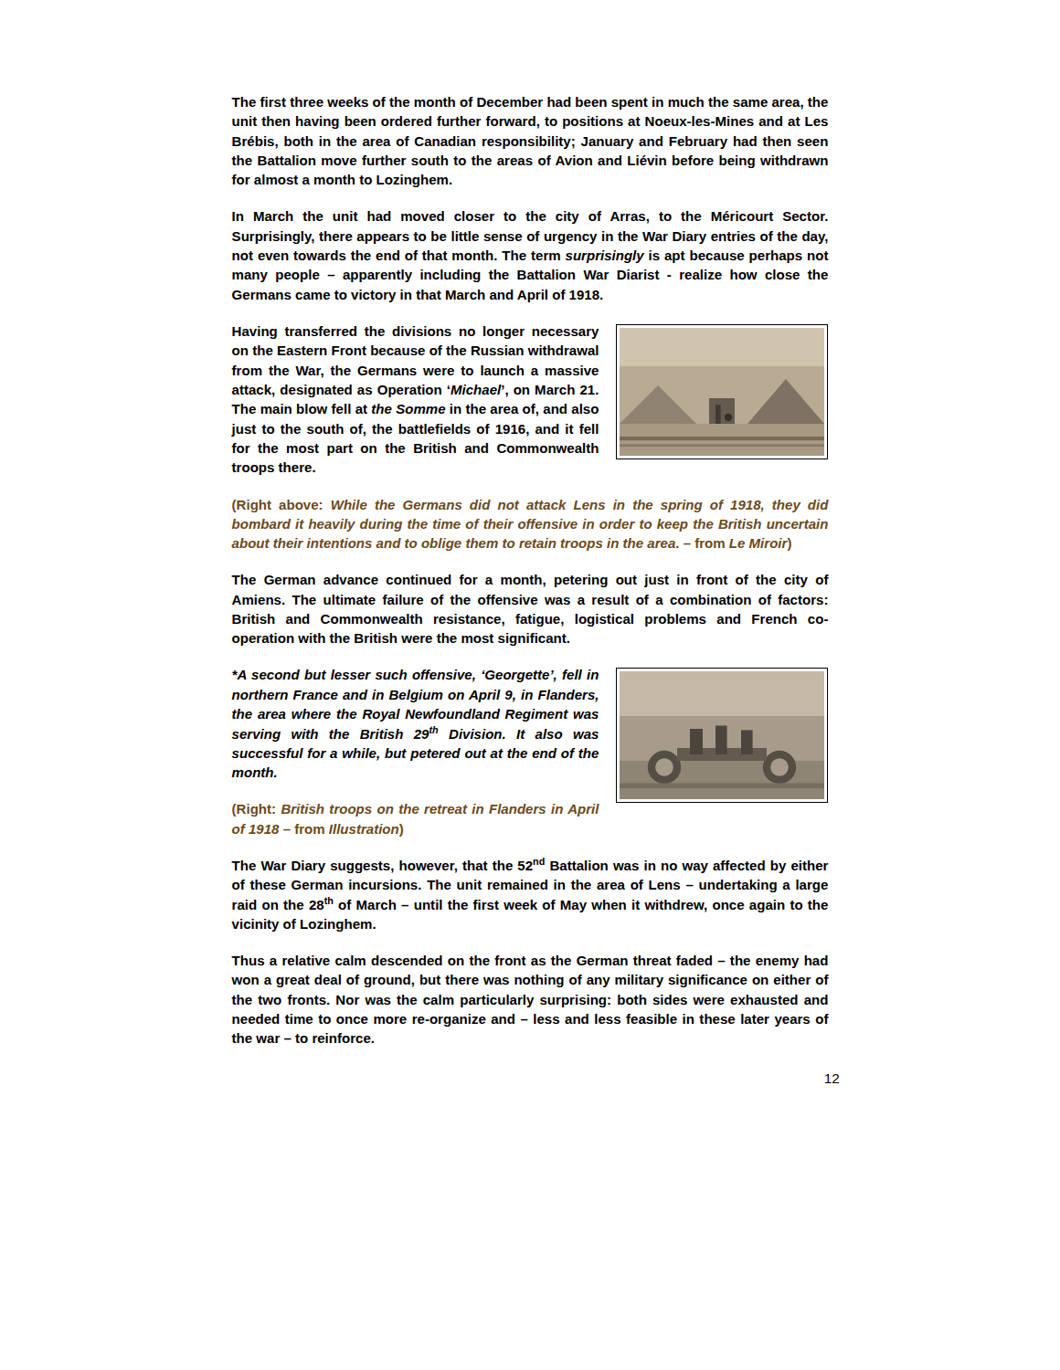The first three weeks of the month of December had been spent in much the same area, the unit then having been ordered further forward, to positions at Noeux-les-Mines and at Les Brébis, both in the area of Canadian responsibility; January and February had then seen the Battalion move further south to the areas of Avion and Liévin before being withdrawn for almost a month to Lozinghem.
In March the unit had moved closer to the city of Arras, to the Méricourt Sector. Surprisingly, there appears to be little sense of urgency in the War Diary entries of the day, not even towards the end of that month. The term surprisingly is apt because perhaps not many people – apparently including the Battalion War Diarist - realize how close the Germans came to victory in that March and April of 1918.
Having transferred the divisions no longer necessary on the Eastern Front because of the Russian withdrawal from the War, the Germans were to launch a massive attack, designated as Operation ‘Michael’, on March 21. The main blow fell at the Somme in the area of, and also just to the south of, the battlefields of 1916, and it fell for the most part on the British and Commonwealth troops there.
(Right above: While the Germans did not attack Lens in the spring of 1918, they did bombard it heavily during the time of their offensive in order to keep the British uncertain about their intentions and to oblige them to retain troops in the area. – from Le Miroir)
The German advance continued for a month, petering out just in front of the city of Amiens. The ultimate failure of the offensive was a result of a combination of factors: British and Commonwealth resistance, fatigue, logistical problems and French co-operation with the British were the most significant.
*A second but lesser such offensive, ‘Georgette’, fell in northern France and in Belgium on April 9, in Flanders, the area where the Royal Newfoundland Regiment was serving with the British 29th Division. It also was successful for a while, but petered out at the end of the month.
(Right: British troops on the retreat in Flanders in April of 1918 – from Illustration)
The War Diary suggests, however, that the 52nd Battalion was in no way affected by either of these German incursions. The unit remained in the area of Lens – undertaking a large raid on the 28th of March – until the first week of May when it withdrew, once again to the vicinity of Lozinghem.
Thus a relative calm descended on the front as the German threat faded – the enemy had won a great deal of ground, but there was nothing of any military significance on either of the two fronts. Nor was the calm particularly surprising: both sides were exhausted and needed time to once more re-organize and – less and less feasible in these later years of the war – to reinforce.
12